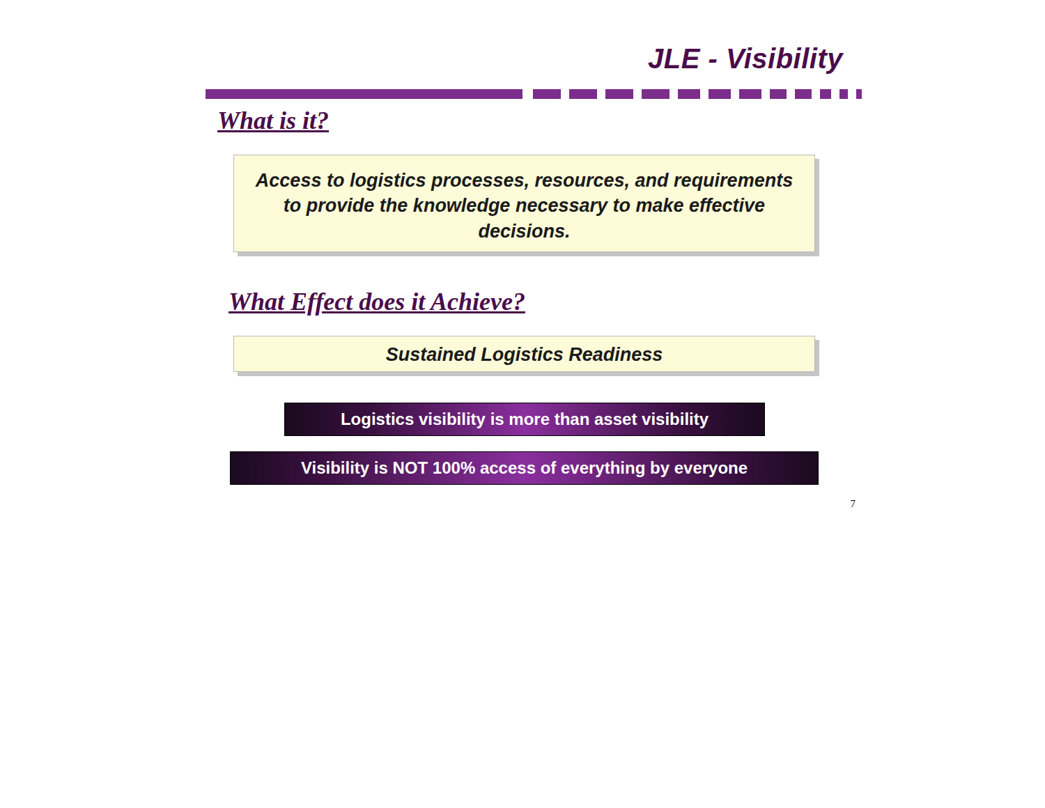JLE - Visibility
What is it?
Access to logistics processes, resources, and requirements to provide the knowledge necessary to make effective decisions.
What Effect does it Achieve?
Sustained Logistics Readiness
Logistics visibility is more than asset visibility
Visibility is NOT 100% access of everything by everyone
7